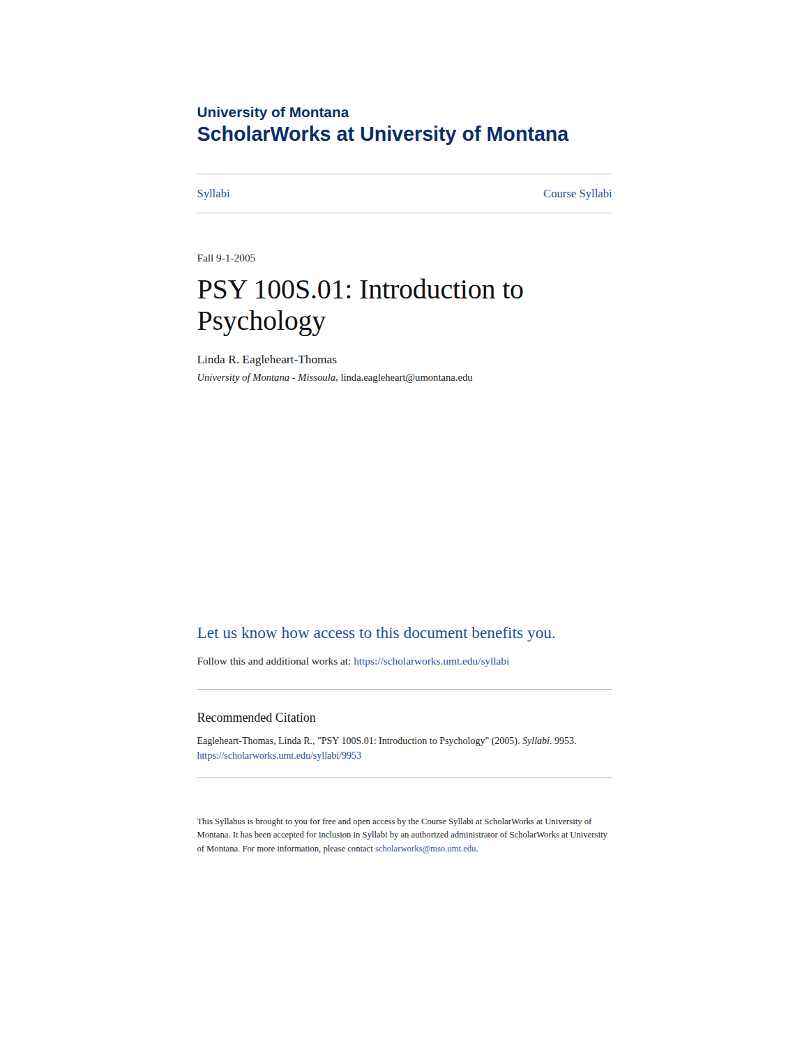University of Montana
ScholarWorks at University of Montana
Syllabi
Course Syllabi
Fall 9-1-2005
PSY 100S.01: Introduction to Psychology
Linda R. Eagleheart-Thomas
University of Montana - Missoula, linda.eagleheart@umontana.edu
Let us know how access to this document benefits you.
Follow this and additional works at: https://scholarworks.umt.edu/syllabi
Recommended Citation
Eagleheart-Thomas, Linda R., "PSY 100S.01: Introduction to Psychology" (2005). Syllabi. 9953.
https://scholarworks.umt.edu/syllabi/9953
This Syllabus is brought to you for free and open access by the Course Syllabi at ScholarWorks at University of Montana. It has been accepted for inclusion in Syllabi by an authorized administrator of ScholarWorks at University of Montana. For more information, please contact scholarworks@mso.umt.edu.